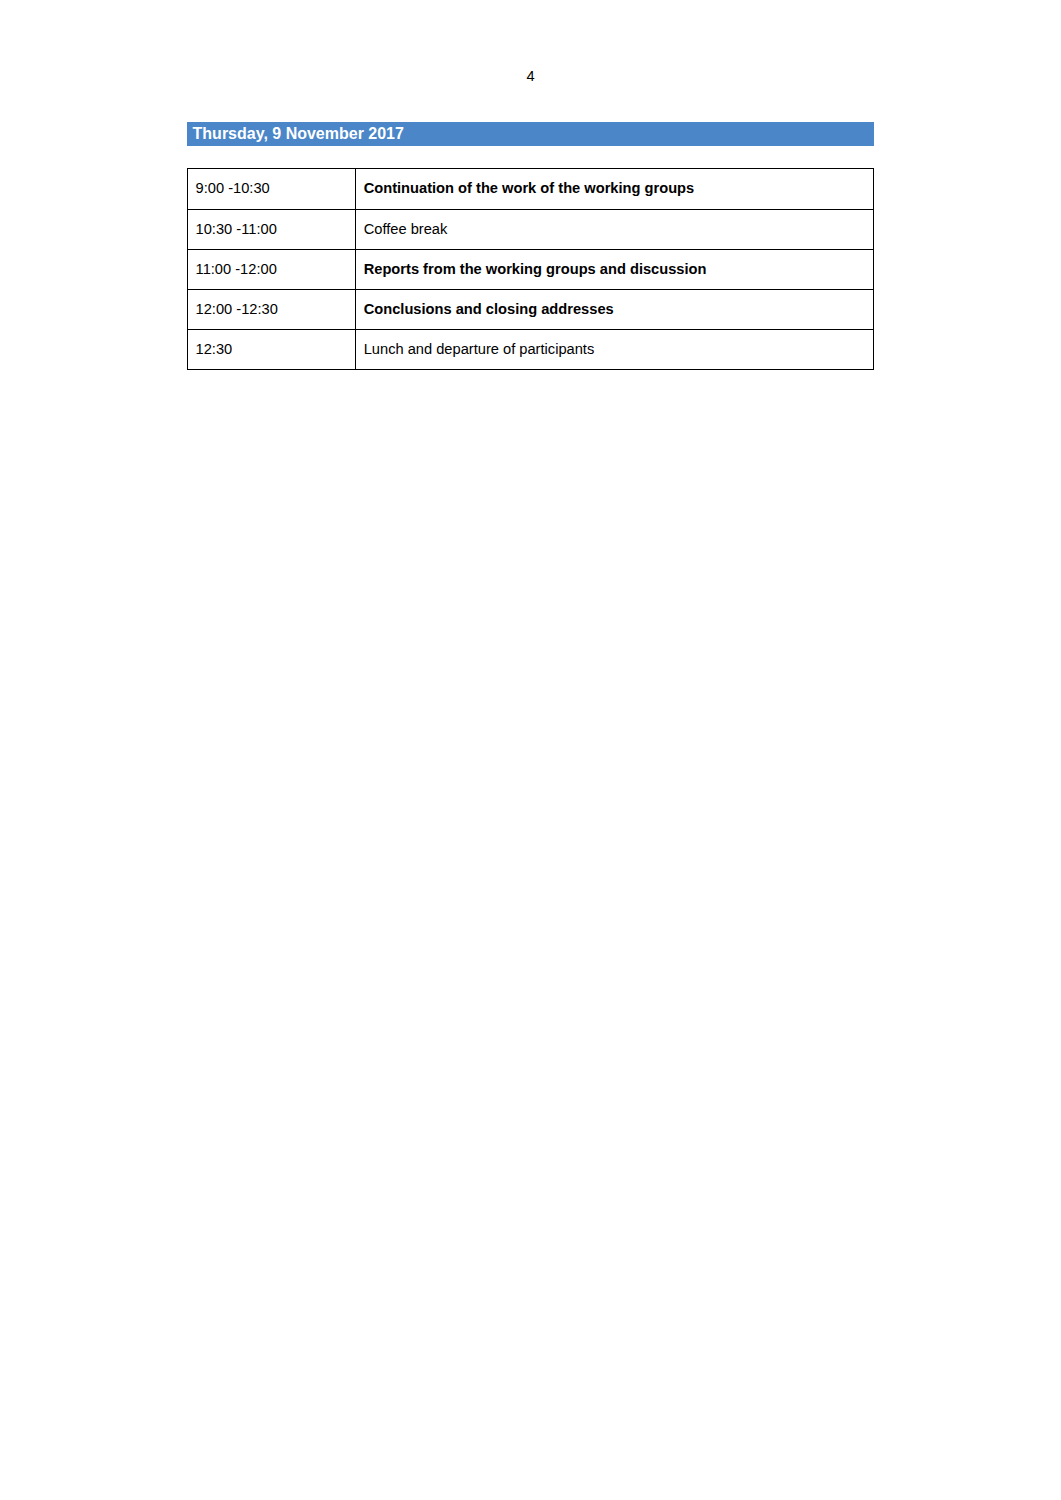4
Thursday, 9 November 2017
| 9:00 -10:30 | Continuation of the work of the working groups |
| 10:30 -11:00 | Coffee break |
| 11:00 -12:00 | Reports from the working groups and discussion |
| 12:00 -12:30 | Conclusions and closing addresses |
| 12:30 | Lunch and departure of participants |